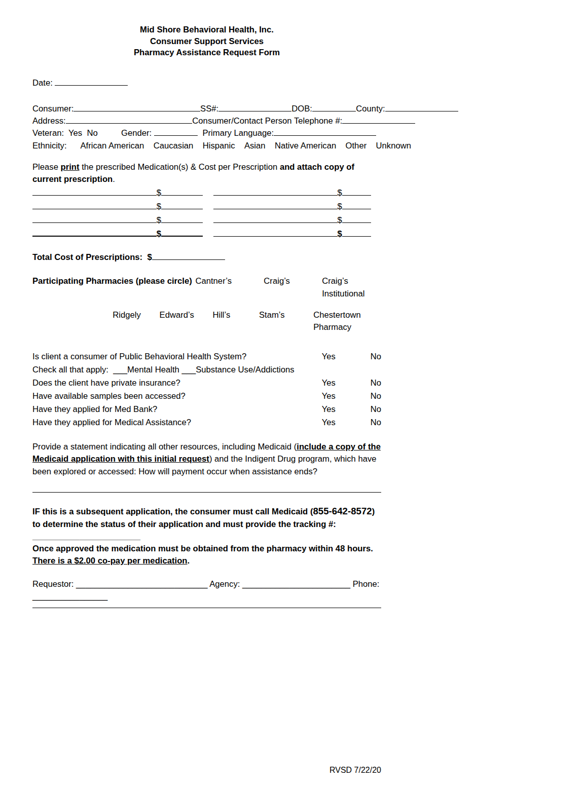Mid Shore Behavioral Health, Inc.
Consumer Support Services
Pharmacy Assistance Request Form
Date:
Consumer: SS#: DOB: County:
Address: Consumer/Contact Person Telephone #:
Veteran: Yes No Gender: Primary Language:
Ethnicity: African American Caucasian Hispanic Asian Native American Other Unknown
Please print the prescribed Medication(s) & Cost per Prescription and attach copy of current prescription.
| $ | $ |
| $ | $ |
| $ | $ |
| $ | $ |
Total Cost of Prescriptions: $
Participating Pharmacies (please circle) Cantner’s Craig’s Craig’s Institutional
Ridgely Edward’s Hill’s Stam’s Chestertown Pharmacy
| Is client a consumer of Public Behavioral Health System? | Yes No |
| Check all that apply: ___Mental Health ___Substance Use/Addictions |
| Does the client have private insurance? | Yes No |
| Have available samples been accessed? | Yes No |
| Have they applied for Med Bank? | Yes No |
| Have they applied for Medical Assistance? | Yes No |
Provide a statement indicating all other resources, including Medicaid (include a copy of the Medicaid application with this initial request) and the Indigent Drug program, which have been explored or accessed: How will payment occur when assistance ends?
IF this is a subsequent application, the consumer must call Medicaid (855-642-8572) to determine the status of their application and must provide the tracking #: _______________________
Once approved the medication must be obtained from the pharmacy within 48 hours.
There is a $2.00 co-pay per medication.
Requestor: ____________________________ Agency: _______________________ Phone: ________________
RVSD 7/22/20